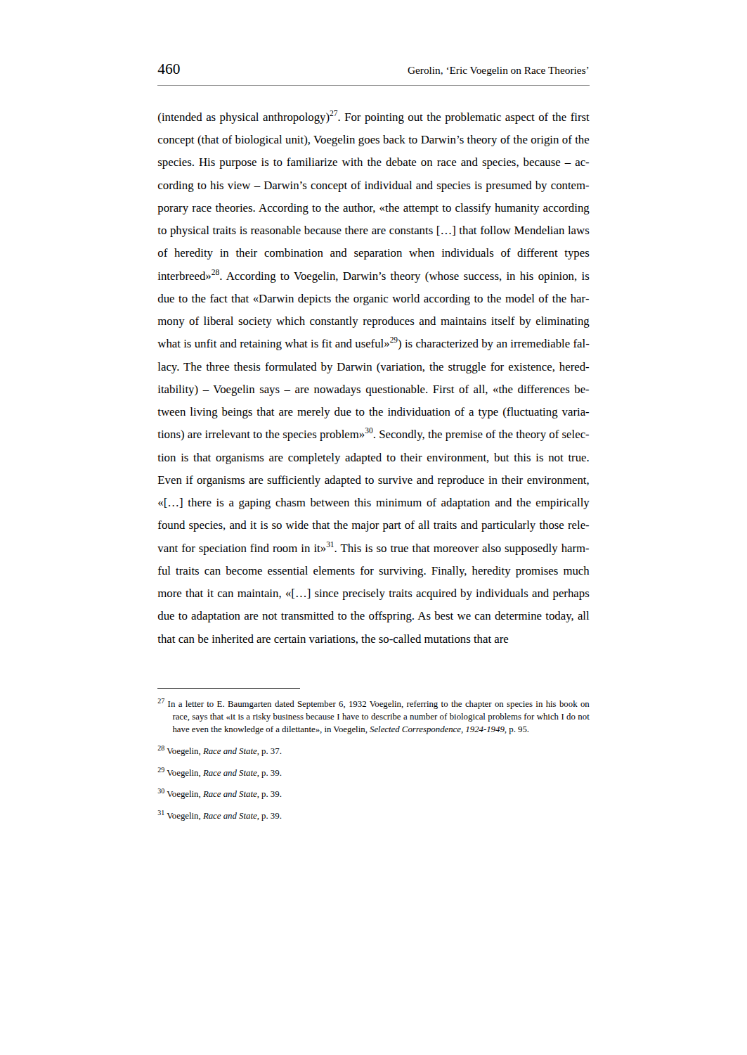460 Gerolin, ‘Eric Voegelin on Race Theories’
(intended as physical anthropology)27. For pointing out the problematic aspect of the first concept (that of biological unit), Voegelin goes back to Darwin’s theory of the origin of the species. His purpose is to familiarize with the debate on race and species, because – according to his view – Darwin’s concept of individual and species is presumed by contemporary race theories. According to the author, «the attempt to classify humanity according to physical traits is reasonable because there are constants […] that follow Mendelian laws of heredity in their combination and separation when individuals of different types interbreed»28. According to Voegelin, Darwin’s theory (whose success, in his opinion, is due to the fact that «Darwin depicts the organic world according to the model of the harmony of liberal society which constantly reproduces and maintains itself by eliminating what is unfit and retaining what is fit and useful»29) is characterized by an irremediable fallacy. The three thesis formulated by Darwin (variation, the struggle for existence, hereditability) – Voegelin says – are nowadays questionable. First of all, «the differences between living beings that are merely due to the individuation of a type (fluctuating variations) are irrelevant to the species problem»30. Secondly, the premise of the theory of selection is that organisms are completely adapted to their environment, but this is not true. Even if organisms are sufficiently adapted to survive and reproduce in their environment, «[…] there is a gaping chasm between this minimum of adaptation and the empirically found species, and it is so wide that the major part of all traits and particularly those relevant for speciation find room in it»31. This is so true that moreover also supposedly harmful traits can become essential elements for surviving. Finally, heredity promises much more that it can maintain, «[…] since precisely traits acquired by individuals and perhaps due to adaptation are not transmitted to the offspring. As best we can determine today, all that can be inherited are certain variations, the so-called mutations that are
27 In a letter to E. Baumgarten dated September 6, 1932 Voegelin, referring to the chapter on species in his book on race, says that «it is a risky business because I have to describe a number of biological problems for which I do not have even the knowledge of a dilettante», in Voegelin, Selected Correspondence, 1924-1949, p. 95.
28 Voegelin, Race and State, p. 37.
29 Voegelin, Race and State, p. 39.
30 Voegelin, Race and State, p. 39.
31 Voegelin, Race and State, p. 39.